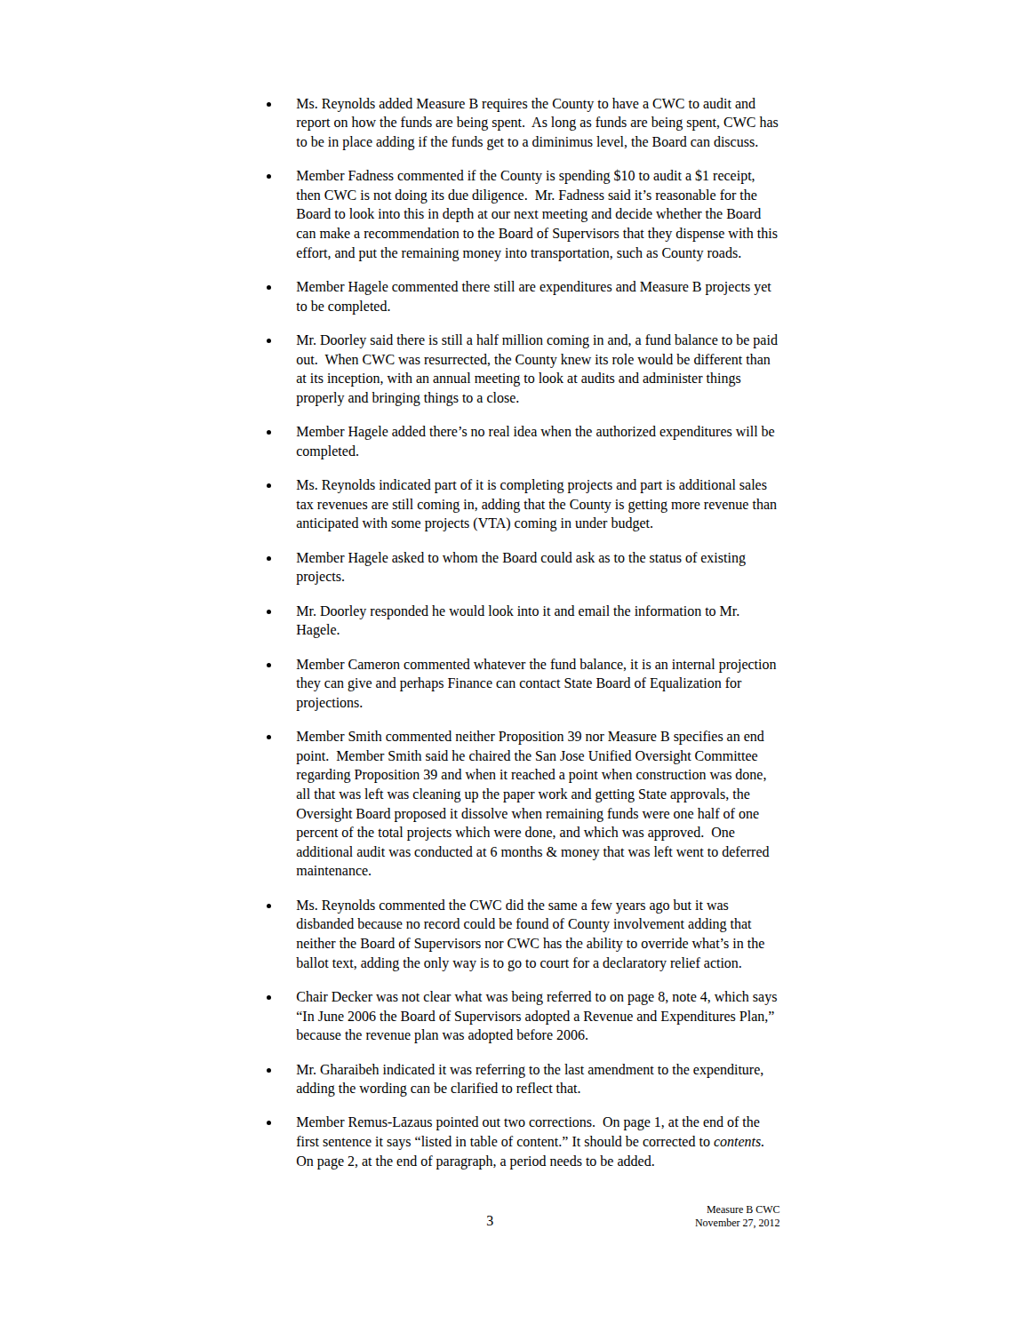Ms. Reynolds added Measure B requires the County to have a CWC to audit and report on how the funds are being spent. As long as funds are being spent, CWC has to be in place adding if the funds get to a diminimus level, the Board can discuss.
Member Fadness commented if the County is spending $10 to audit a $1 receipt, then CWC is not doing its due diligence. Mr. Fadness said it’s reasonable for the Board to look into this in depth at our next meeting and decide whether the Board can make a recommendation to the Board of Supervisors that they dispense with this effort, and put the remaining money into transportation, such as County roads.
Member Hagele commented there still are expenditures and Measure B projects yet to be completed.
Mr. Doorley said there is still a half million coming in and, a fund balance to be paid out. When CWC was resurrected, the County knew its role would be different than at its inception, with an annual meeting to look at audits and administer things properly and bringing things to a close.
Member Hagele added there’s no real idea when the authorized expenditures will be completed.
Ms. Reynolds indicated part of it is completing projects and part is additional sales tax revenues are still coming in, adding that the County is getting more revenue than anticipated with some projects (VTA) coming in under budget.
Member Hagele asked to whom the Board could ask as to the status of existing projects.
Mr. Doorley responded he would look into it and email the information to Mr. Hagele.
Member Cameron commented whatever the fund balance, it is an internal projection they can give and perhaps Finance can contact State Board of Equalization for projections.
Member Smith commented neither Proposition 39 nor Measure B specifies an end point. Member Smith said he chaired the San Jose Unified Oversight Committee regarding Proposition 39 and when it reached a point when construction was done, all that was left was cleaning up the paper work and getting State approvals, the Oversight Board proposed it dissolve when remaining funds were one half of one percent of the total projects which were done, and which was approved. One additional audit was conducted at 6 months & money that was left went to deferred maintenance.
Ms. Reynolds commented the CWC did the same a few years ago but it was disbanded because no record could be found of County involvement adding that neither the Board of Supervisors nor CWC has the ability to override what’s in the ballot text, adding the only way is to go to court for a declaratory relief action.
Chair Decker was not clear what was being referred to on page 8, note 4, which says “In June 2006 the Board of Supervisors adopted a Revenue and Expenditures Plan,” because the revenue plan was adopted before 2006.
Mr. Gharaibeh indicated it was referring to the last amendment to the expenditure, adding the wording can be clarified to reflect that.
Member Remus-Lazaus pointed out two corrections. On page 1, at the end of the first sentence it says “listed in table of content.” It should be corrected to contents. On page 2, at the end of paragraph, a period needs to be added.
3
Measure B CWC
November 27, 2012